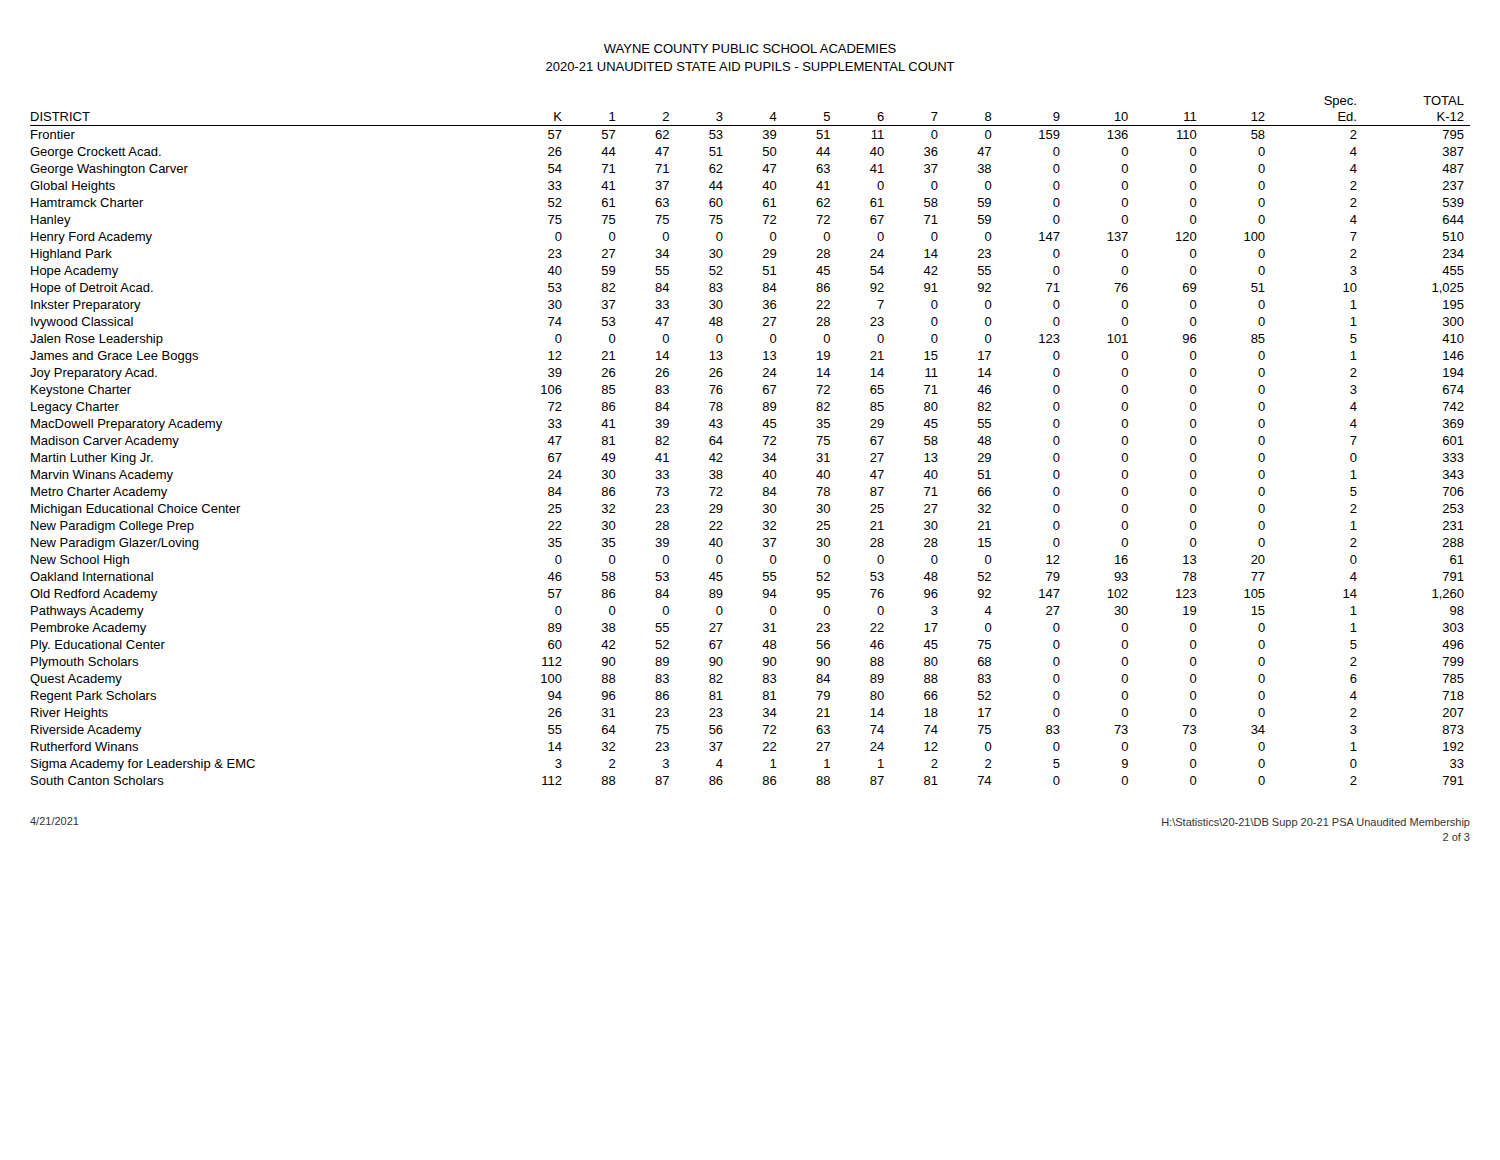WAYNE COUNTY PUBLIC SCHOOL ACADEMIES
2020-21 UNAUDITED STATE AID PUPILS - SUPPLEMENTAL COUNT
| | | | | | | | | | | | | | | Spec. | TOTAL |
| --- | --- | --- | --- | --- | --- | --- | --- | --- | --- | --- | --- | --- | --- | --- | --- |
| DISTRICT | K | 1 | 2 | 3 | 4 | 5 | 6 | 7 | 8 | 9 | 10 | 11 | 12 | Ed. | K-12 |
| Frontier | 57 | 57 | 62 | 53 | 39 | 51 | 11 | 0 | 0 | 159 | 136 | 110 | 58 | 2 | 795 |
| George Crockett Acad. | 26 | 44 | 47 | 51 | 50 | 44 | 40 | 36 | 47 | 0 | 0 | 0 | 0 | 4 | 387 |
| George Washington Carver | 54 | 71 | 71 | 62 | 47 | 63 | 41 | 37 | 38 | 0 | 0 | 0 | 0 | 4 | 487 |
| Global Heights | 33 | 41 | 37 | 44 | 40 | 41 | 0 | 0 | 0 | 0 | 0 | 0 | 0 | 2 | 237 |
| Hamtramck Charter | 52 | 61 | 63 | 60 | 61 | 62 | 61 | 58 | 59 | 0 | 0 | 0 | 0 | 2 | 539 |
| Hanley | 75 | 75 | 75 | 75 | 72 | 72 | 67 | 71 | 59 | 0 | 0 | 0 | 0 | 4 | 644 |
| Henry Ford Academy | 0 | 0 | 0 | 0 | 0 | 0 | 0 | 0 | 0 | 147 | 137 | 120 | 100 | 7 | 510 |
| Highland Park | 23 | 27 | 34 | 30 | 29 | 28 | 24 | 14 | 23 | 0 | 0 | 0 | 0 | 2 | 234 |
| Hope Academy | 40 | 59 | 55 | 52 | 51 | 45 | 54 | 42 | 55 | 0 | 0 | 0 | 0 | 3 | 455 |
| Hope of Detroit Acad. | 53 | 82 | 84 | 83 | 84 | 86 | 92 | 91 | 92 | 71 | 76 | 69 | 51 | 10 | 1,025 |
| Inkster Preparatory | 30 | 37 | 33 | 30 | 36 | 22 | 7 | 0 | 0 | 0 | 0 | 0 | 0 | 1 | 195 |
| Ivywood Classical | 74 | 53 | 47 | 48 | 27 | 28 | 23 | 0 | 0 | 0 | 0 | 0 | 0 | 1 | 300 |
| Jalen Rose Leadership | 0 | 0 | 0 | 0 | 0 | 0 | 0 | 0 | 0 | 123 | 101 | 96 | 85 | 5 | 410 |
| James and Grace Lee Boggs | 12 | 21 | 14 | 13 | 13 | 19 | 21 | 15 | 17 | 0 | 0 | 0 | 0 | 1 | 146 |
| Joy Preparatory Acad. | 39 | 26 | 26 | 26 | 24 | 14 | 14 | 11 | 14 | 0 | 0 | 0 | 0 | 2 | 194 |
| Keystone Charter | 106 | 85 | 83 | 76 | 67 | 72 | 65 | 71 | 46 | 0 | 0 | 0 | 0 | 3 | 674 |
| Legacy Charter | 72 | 86 | 84 | 78 | 89 | 82 | 85 | 80 | 82 | 0 | 0 | 0 | 0 | 4 | 742 |
| MacDowell Preparatory Academy | 33 | 41 | 39 | 43 | 45 | 35 | 29 | 45 | 55 | 0 | 0 | 0 | 0 | 4 | 369 |
| Madison Carver Academy | 47 | 81 | 82 | 64 | 72 | 75 | 67 | 58 | 48 | 0 | 0 | 0 | 0 | 7 | 601 |
| Martin Luther King Jr. | 67 | 49 | 41 | 42 | 34 | 31 | 27 | 13 | 29 | 0 | 0 | 0 | 0 | 0 | 333 |
| Marvin Winans Academy | 24 | 30 | 33 | 38 | 40 | 40 | 47 | 40 | 51 | 0 | 0 | 0 | 0 | 1 | 343 |
| Metro Charter Academy | 84 | 86 | 73 | 72 | 84 | 78 | 87 | 71 | 66 | 0 | 0 | 0 | 0 | 5 | 706 |
| Michigan Educational Choice Center | 25 | 32 | 23 | 29 | 30 | 30 | 25 | 27 | 32 | 0 | 0 | 0 | 0 | 2 | 253 |
| New Paradigm College Prep | 22 | 30 | 28 | 22 | 32 | 25 | 21 | 30 | 21 | 0 | 0 | 0 | 0 | 1 | 231 |
| New Paradigm Glazer/Loving | 35 | 35 | 39 | 40 | 37 | 30 | 28 | 28 | 15 | 0 | 0 | 0 | 0 | 2 | 288 |
| New School High | 0 | 0 | 0 | 0 | 0 | 0 | 0 | 0 | 0 | 12 | 16 | 13 | 20 | 0 | 61 |
| Oakland International | 46 | 58 | 53 | 45 | 55 | 52 | 53 | 48 | 52 | 79 | 93 | 78 | 77 | 4 | 791 |
| Old Redford Academy | 57 | 86 | 84 | 89 | 94 | 95 | 76 | 96 | 92 | 147 | 102 | 123 | 105 | 14 | 1,260 |
| Pathways Academy | 0 | 0 | 0 | 0 | 0 | 0 | 0 | 3 | 4 | 27 | 30 | 19 | 15 | 1 | 98 |
| Pembroke Academy | 89 | 38 | 55 | 27 | 31 | 23 | 22 | 17 | 0 | 0 | 0 | 0 | 0 | 1 | 303 |
| Ply. Educational Center | 60 | 42 | 52 | 67 | 48 | 56 | 46 | 45 | 75 | 0 | 0 | 0 | 0 | 5 | 496 |
| Plymouth Scholars | 112 | 90 | 89 | 90 | 90 | 90 | 88 | 80 | 68 | 0 | 0 | 0 | 0 | 2 | 799 |
| Quest Academy | 100 | 88 | 83 | 82 | 83 | 84 | 89 | 88 | 83 | 0 | 0 | 0 | 0 | 6 | 785 |
| Regent Park Scholars | 94 | 96 | 86 | 81 | 81 | 79 | 80 | 66 | 52 | 0 | 0 | 0 | 0 | 4 | 718 |
| River Heights | 26 | 31 | 23 | 23 | 34 | 21 | 14 | 18 | 17 | 0 | 0 | 0 | 0 | 2 | 207 |
| Riverside Academy | 55 | 64 | 75 | 56 | 72 | 63 | 74 | 74 | 75 | 83 | 73 | 73 | 34 | 3 | 873 |
| Rutherford Winans | 14 | 32 | 23 | 37 | 22 | 27 | 24 | 12 | 0 | 0 | 0 | 0 | 0 | 1 | 192 |
| Sigma Academy for Leadership & EMC | 3 | 2 | 3 | 4 | 1 | 1 | 1 | 2 | 2 | 5 | 9 | 0 | 0 | 0 | 33 |
| South Canton Scholars | 112 | 88 | 87 | 86 | 86 | 88 | 87 | 81 | 74 | 0 | 0 | 0 | 0 | 2 | 791 |
4/21/2021
H:\Statistics\20-21\DB Supp 20-21 PSA Unaudited Membership
2 of 3